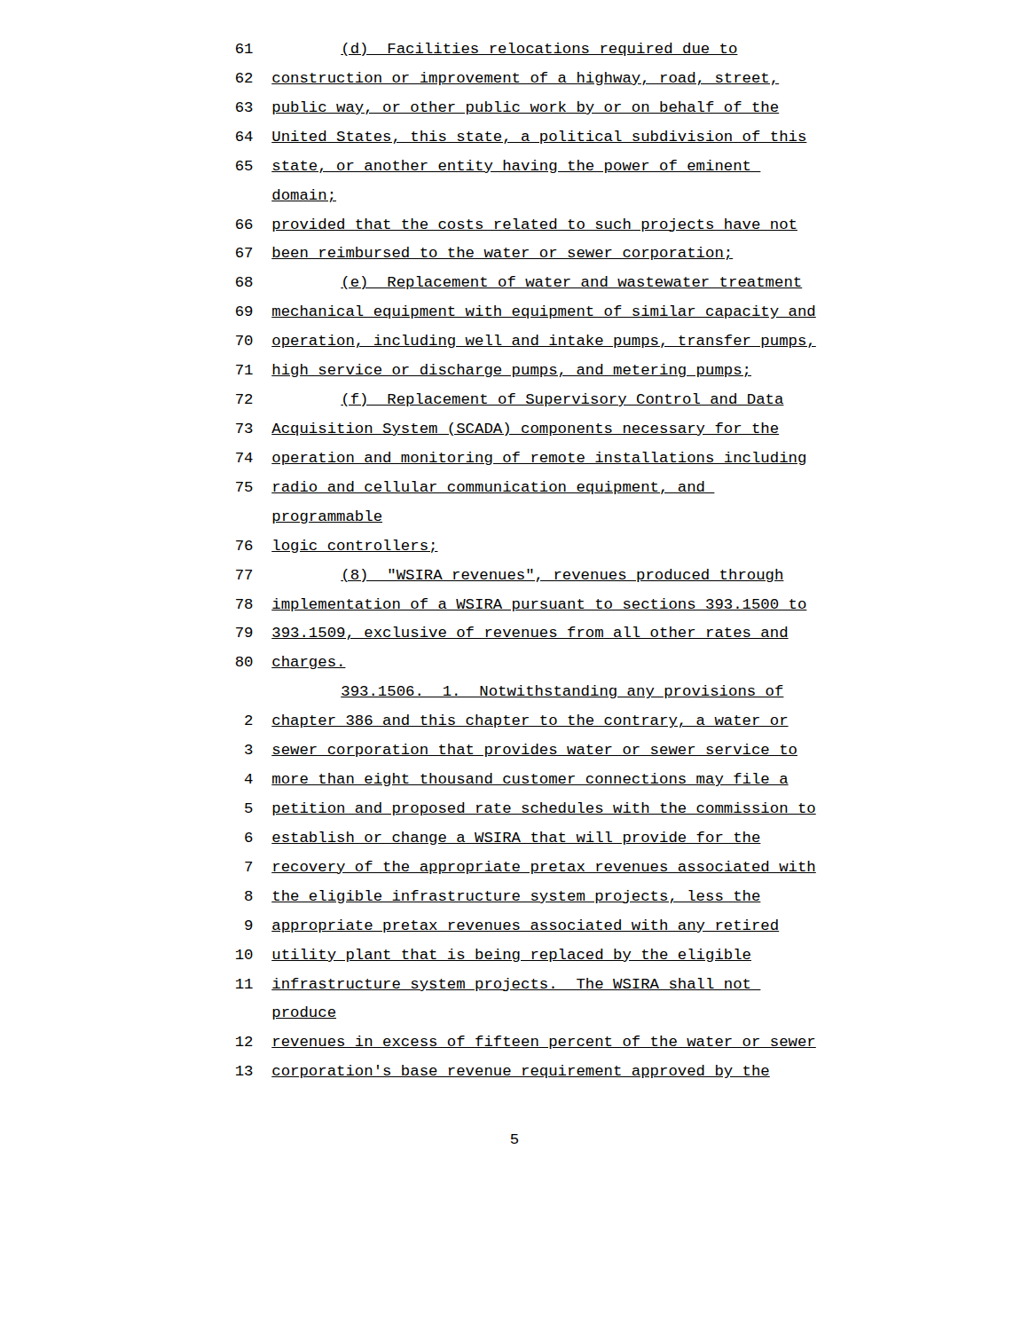61 (d) Facilities relocations required due to
62 construction or improvement of a highway, road, street,
63 public way, or other public work by or on behalf of the
64 United States, this state, a political subdivision of this
65 state, or another entity having the power of eminent domain;
66 provided that the costs related to such projects have not
67 been reimbursed to the water or sewer corporation;
68 (e) Replacement of water and wastewater treatment
69 mechanical equipment with equipment of similar capacity and
70 operation, including well and intake pumps, transfer pumps,
71 high service or discharge pumps, and metering pumps;
72 (f) Replacement of Supervisory Control and Data
73 Acquisition System (SCADA) components necessary for the
74 operation and monitoring of remote installations including
75 radio and cellular communication equipment, and programmable
76 logic controllers;
77 (8) "WSIRA revenues", revenues produced through
78 implementation of a WSIRA pursuant to sections 393.1500 to
79393.1509, exclusive of revenues from all other rates and
80 charges.
393.1506. 1. Notwithstanding any provisions of
2 chapter 386 and this chapter to the contrary, a water or
3 sewer corporation that provides water or sewer service to
4 more than eight thousand customer connections may file a
5 petition and proposed rate schedules with the commission to
6 establish or change a WSIRA that will provide for the
7 recovery of the appropriate pretax revenues associated with
8 the eligible infrastructure system projects, less the
9 appropriate pretax revenues associated with any retired
10 utility plant that is being replaced by the eligible
11 infrastructure system projects. The WSIRA shall not produce
12 revenues in excess of fifteen percent of the water or sewer
13 corporation's base revenue requirement approved by the
5